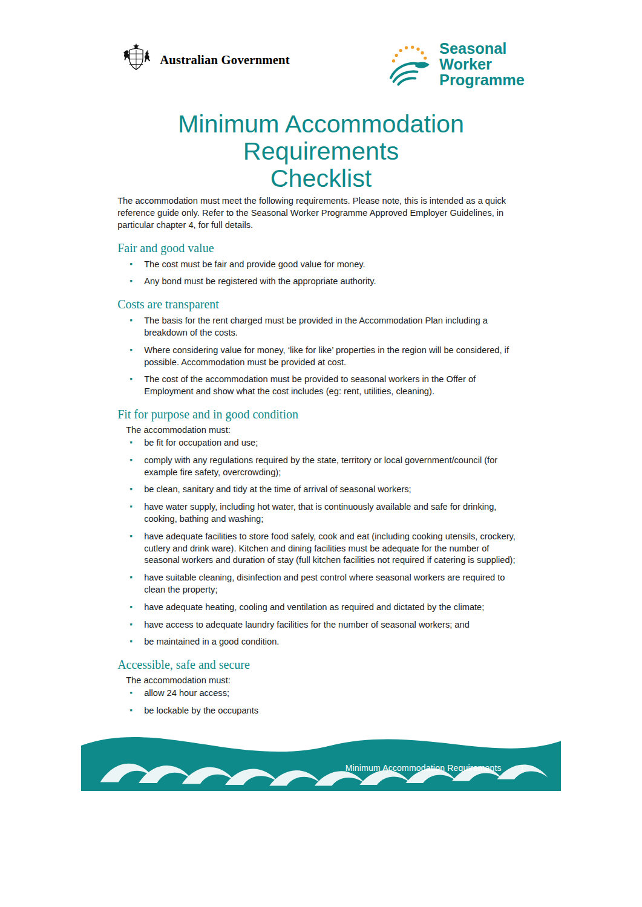Australian Government
Seasonal
Worker
Programme
Minimum Accommodation Requirements
Checklist
The accommodation must meet the following requirements. Please note, this is intended as a quick reference guide only. Refer to the Seasonal Worker Programme Approved Employer Guidelines, in particular chapter 4, for full details.
Fair and good value
The cost must be fair and provide good value for money.
Any bond must be registered with the appropriate authority.
Costs are transparent
The basis for the rent charged must be provided in the Accommodation Plan including a breakdown of the costs.
Where considering value for money, ‘like for like’ properties in the region will be considered, if possible. Accommodation must be provided at cost.
The cost of the accommodation must be provided to seasonal workers in the Offer of Employment and show what the cost includes (eg: rent, utilities, cleaning).
Fit for purpose and in good condition
The accommodation must:
be fit for occupation and use;
comply with any regulations required by the state, territory or local government/council (for example fire safety, overcrowding);
be clean, sanitary and tidy at the time of arrival of seasonal workers;
have water supply, including hot water, that is continuously available and safe for drinking, cooking, bathing and washing;
have adequate facilities to store food safely, cook and eat (including cooking utensils, crockery, cutlery and drink ware). Kitchen and dining facilities must be adequate for the number of seasonal workers and duration of stay (full kitchen facilities not required if catering is supplied);
have suitable cleaning, disinfection and pest control where seasonal workers are required to clean the property;
have adequate heating, cooling and ventilation as required and dictated by the climate;
have access to adequate laundry facilities for the number of seasonal workers; and
be maintained in a good condition.
Accessible, safe and secure
The accommodation must:
allow 24 hour access;
be lockable by the occupants
Minimum Accommodation Requirements 1